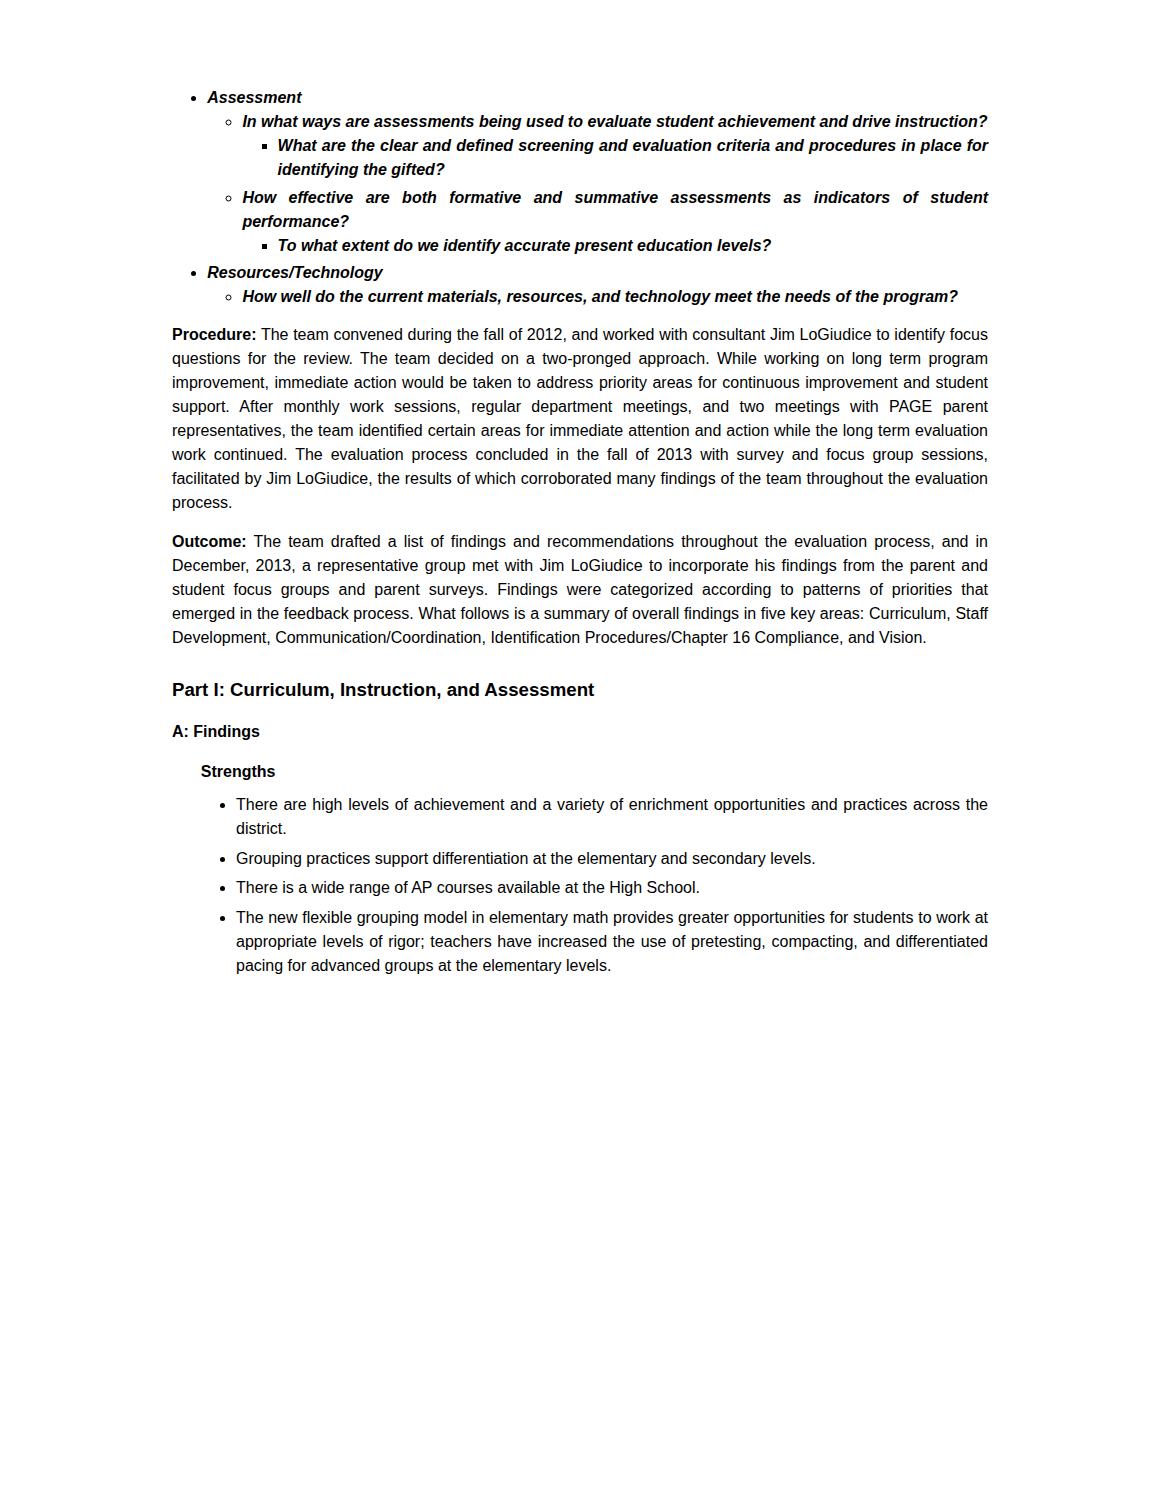Assessment
In what ways are assessments being used to evaluate student achievement and drive instruction?
What are the clear and defined screening and evaluation criteria and procedures in place for identifying the gifted?
How effective are both formative and summative assessments as indicators of student performance?
To what extent do we identify accurate present education levels?
Resources/Technology
How well do the current materials, resources, and technology meet the needs of the program?
Procedure: The team convened during the fall of 2012, and worked with consultant Jim LoGiudice to identify focus questions for the review. The team decided on a two-pronged approach. While working on long term program improvement, immediate action would be taken to address priority areas for continuous improvement and student support. After monthly work sessions, regular department meetings, and two meetings with PAGE parent representatives, the team identified certain areas for immediate attention and action while the long term evaluation work continued. The evaluation process concluded in the fall of 2013 with survey and focus group sessions, facilitated by Jim LoGiudice, the results of which corroborated many findings of the team throughout the evaluation process.
Outcome: The team drafted a list of findings and recommendations throughout the evaluation process, and in December, 2013, a representative group met with Jim LoGiudice to incorporate his findings from the parent and student focus groups and parent surveys. Findings were categorized according to patterns of priorities that emerged in the feedback process. What follows is a summary of overall findings in five key areas: Curriculum, Staff Development, Communication/Coordination, Identification Procedures/Chapter 16 Compliance, and Vision.
Part I: Curriculum, Instruction, and Assessment
A: Findings
Strengths
There are high levels of achievement and a variety of enrichment opportunities and practices across the district.
Grouping practices support differentiation at the elementary and secondary levels.
There is a wide range of AP courses available at the High School.
The new flexible grouping model in elementary math provides greater opportunities for students to work at appropriate levels of rigor; teachers have increased the use of pretesting, compacting, and differentiated pacing for advanced groups at the elementary levels.